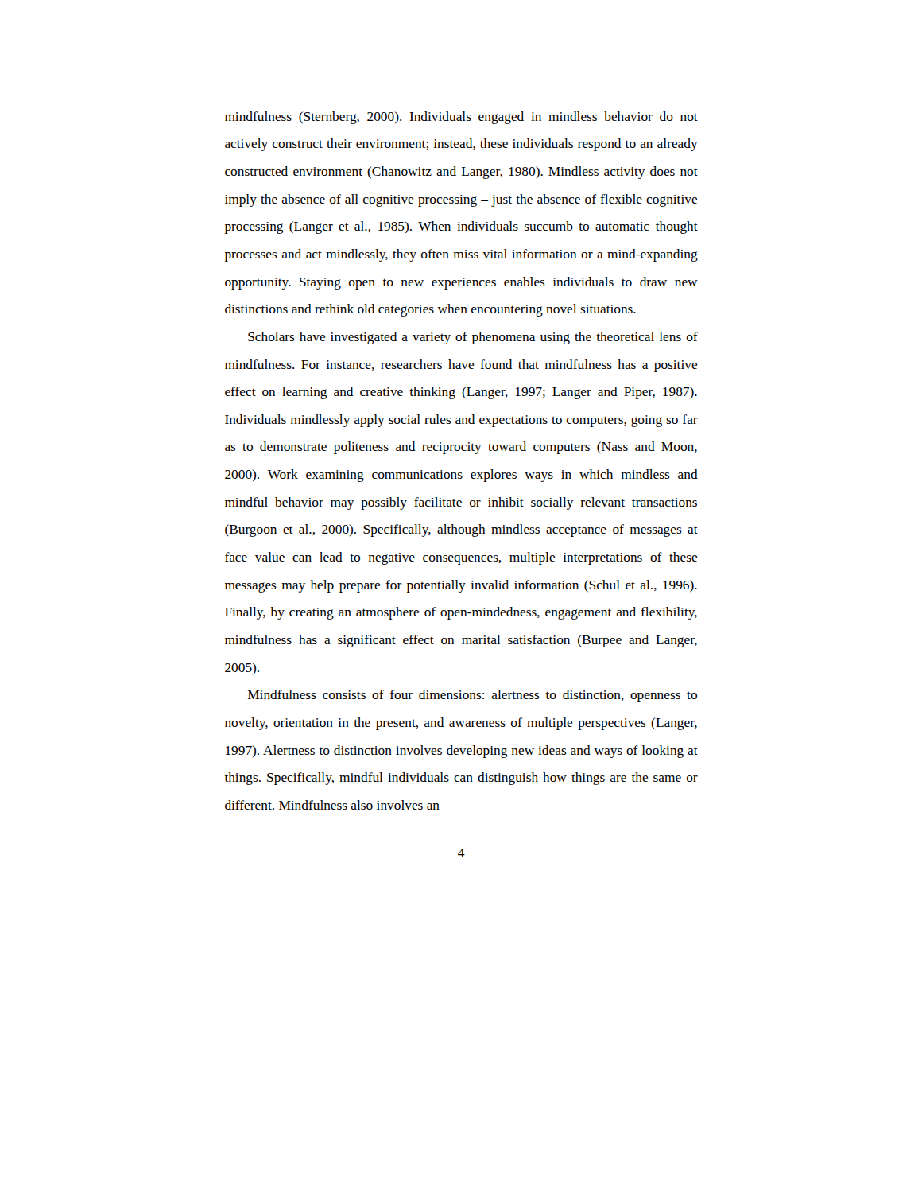mindfulness (Sternberg, 2000). Individuals engaged in mindless behavior do not actively construct their environment; instead, these individuals respond to an already constructed environment (Chanowitz and Langer, 1980). Mindless activity does not imply the absence of all cognitive processing – just the absence of flexible cognitive processing (Langer et al., 1985). When individuals succumb to automatic thought processes and act mindlessly, they often miss vital information or a mind-expanding opportunity. Staying open to new experiences enables individuals to draw new distinctions and rethink old categories when encountering novel situations.
Scholars have investigated a variety of phenomena using the theoretical lens of mindfulness. For instance, researchers have found that mindfulness has a positive effect on learning and creative thinking (Langer, 1997; Langer and Piper, 1987). Individuals mindlessly apply social rules and expectations to computers, going so far as to demonstrate politeness and reciprocity toward computers (Nass and Moon, 2000). Work examining communications explores ways in which mindless and mindful behavior may possibly facilitate or inhibit socially relevant transactions (Burgoon et al., 2000). Specifically, although mindless acceptance of messages at face value can lead to negative consequences, multiple interpretations of these messages may help prepare for potentially invalid information (Schul et al., 1996). Finally, by creating an atmosphere of open-mindedness, engagement and flexibility, mindfulness has a significant effect on marital satisfaction (Burpee and Langer, 2005).
Mindfulness consists of four dimensions: alertness to distinction, openness to novelty, orientation in the present, and awareness of multiple perspectives (Langer, 1997). Alertness to distinction involves developing new ideas and ways of looking at things. Specifically, mindful individuals can distinguish how things are the same or different. Mindfulness also involves an
4